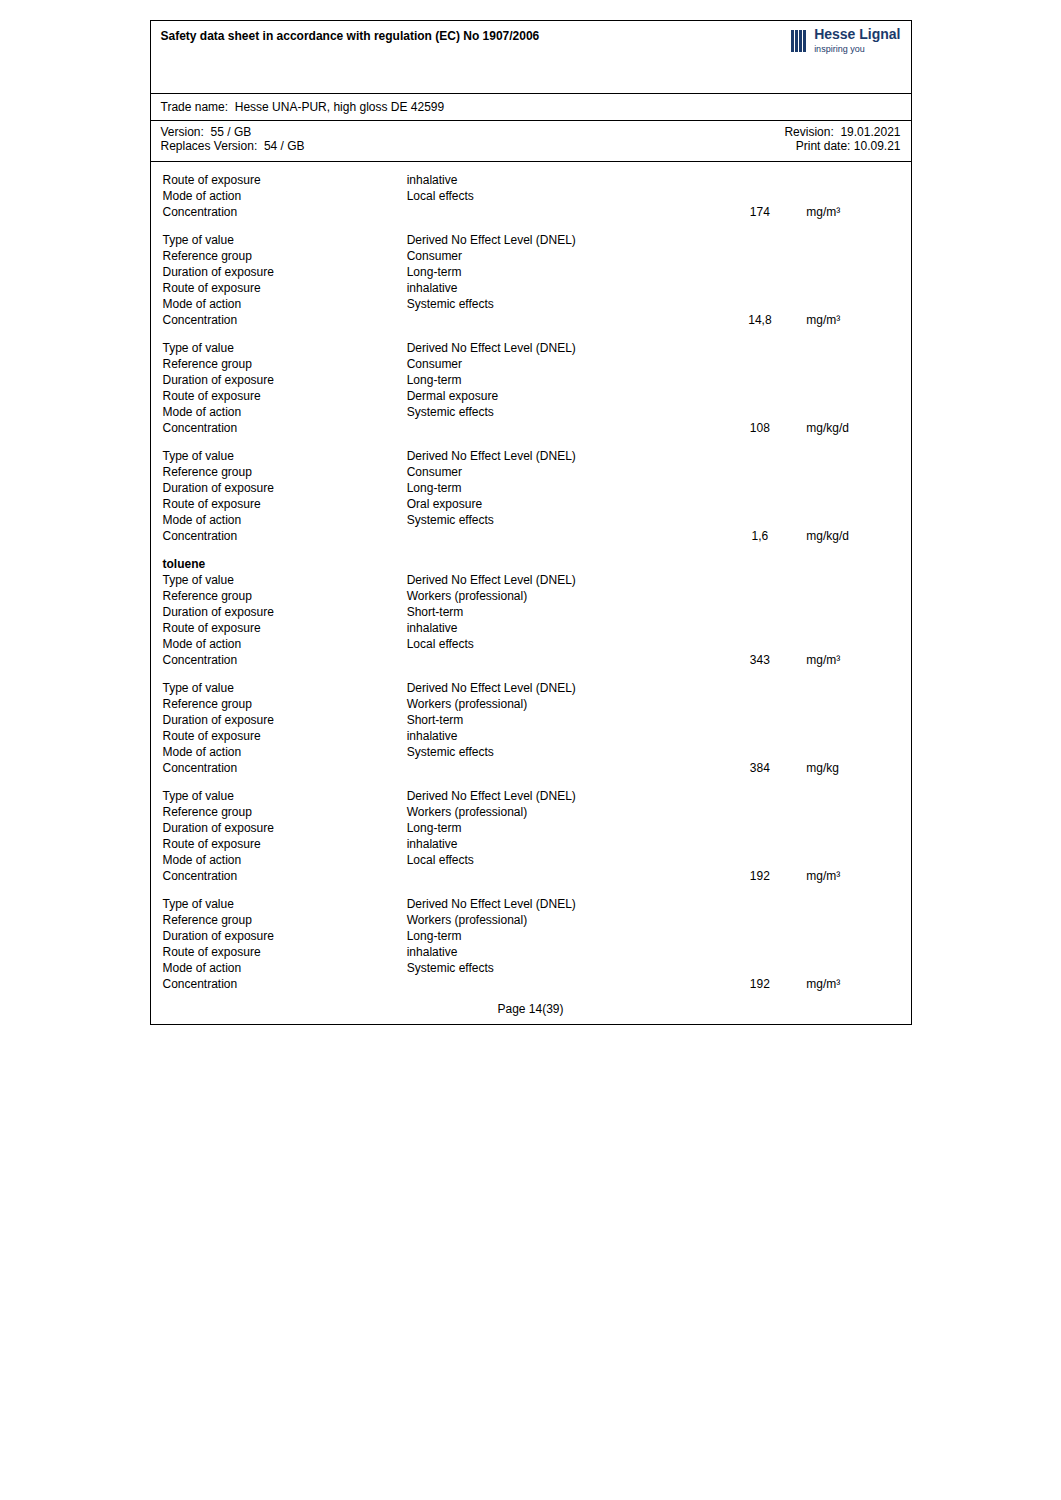Safety data sheet in accordance with regulation (EC) No 1907/2006
Hesse Lignal
inspiring you
Trade name: Hesse UNA-PUR, high gloss DE 42599
Version: 55 / GB
Replaces Version: 54 / GB
Revision: 19.01.2021
Print date: 10.09.21
| Route of exposure | inhalative | | |
| Mode of action | Local effects | | |
| Concentration | | 174 | mg/m³ |
| Type of value | Derived No Effect Level (DNEL) | | |
| Reference group | Consumer | | |
| Duration of exposure | Long-term | | |
| Route of exposure | inhalative | | |
| Mode of action | Systemic effects | | |
| Concentration | | 14,8 | mg/m³ |
| Type of value | Derived No Effect Level (DNEL) | | |
| Reference group | Consumer | | |
| Duration of exposure | Long-term | | |
| Route of exposure | Dermal exposure | | |
| Mode of action | Systemic effects | | |
| Concentration | | 108 | mg/kg/d |
| Type of value | Derived No Effect Level (DNEL) | | |
| Reference group | Consumer | | |
| Duration of exposure | Long-term | | |
| Route of exposure | Oral exposure | | |
| Mode of action | Systemic effects | | |
| Concentration | | 1,6 | mg/kg/d |
| toluene |
| Type of value | Derived No Effect Level (DNEL) | | |
| Reference group | Workers (professional) | | |
| Duration of exposure | Short-term | | |
| Route of exposure | inhalative | | |
| Mode of action | Local effects | | |
| Concentration | | 343 | mg/m³ |
| Type of value | Derived No Effect Level (DNEL) | | |
| Reference group | Workers (professional) | | |
| Duration of exposure | Short-term | | |
| Route of exposure | inhalative | | |
| Mode of action | Systemic effects | | |
| Concentration | | 384 | mg/kg |
| Type of value | Derived No Effect Level (DNEL) | | |
| Reference group | Workers (professional) | | |
| Duration of exposure | Long-term | | |
| Route of exposure | inhalative | | |
| Mode of action | Local effects | | |
| Concentration | | 192 | mg/m³ |
| Type of value | Derived No Effect Level (DNEL) | | |
| Reference group | Workers (professional) | | |
| Duration of exposure | Long-term | | |
| Route of exposure | inhalative | | |
| Mode of action | Systemic effects | | |
| Concentration | | 192 | mg/m³ |
Page 14(39)